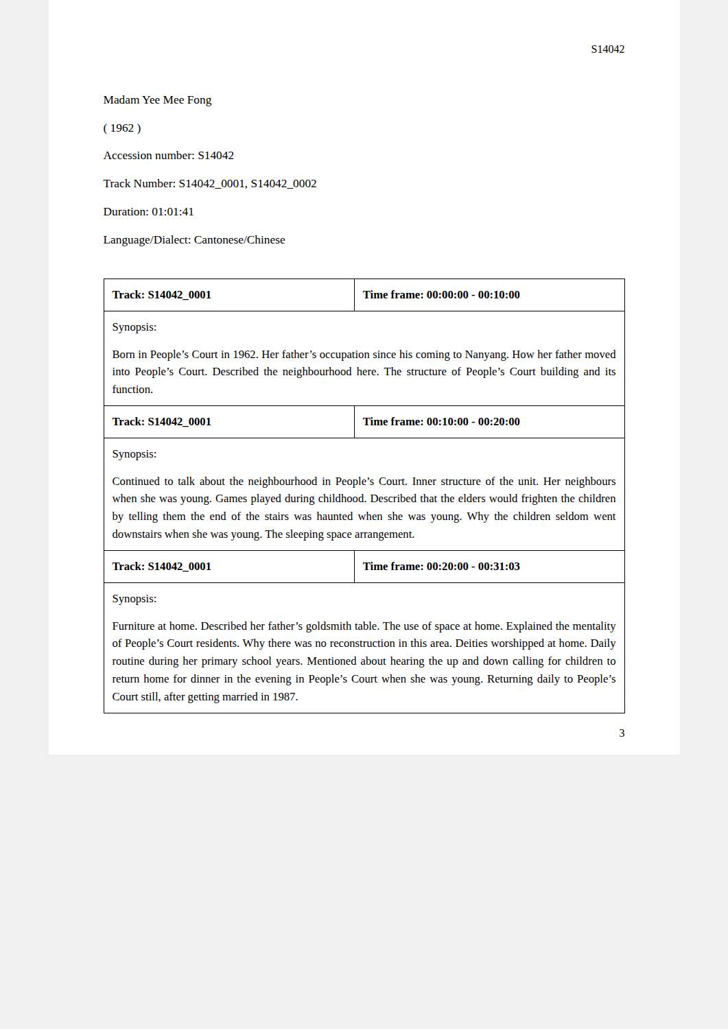S14042
Madam Yee Mee Fong
( 1962 )
Accession number: S14042
Track Number: S14042_0001, S14042_0002
Duration: 01:01:41
Language/Dialect: Cantonese/Chinese
| Track: S14042_0001 | Time frame: 00:00:00 - 00:10:00 |
| Synopsis: Born in People’s Court in 1962. Her father’s occupation since his coming to Nanyang. How her father moved into People’s Court. Described the neighbourhood here. The structure of People’s Court building and its function. |
| Track: S14042_0001 | Time frame: 00:10:00 - 00:20:00 |
| Synopsis: Continued to talk about the neighbourhood in People’s Court. Inner structure of the unit. Her neighbours when she was young. Games played during childhood. Described that the elders would frighten the children by telling them the end of the stairs was haunted when she was young. Why the children seldom went downstairs when she was young. The sleeping space arrangement. |
| Track: S14042_0001 | Time frame: 00:20:00 - 00:31:03 |
| Synopsis: Furniture at home. Described her father’s goldsmith table. The use of space at home. Explained the mentality of People’s Court residents. Why there was no reconstruction in this area. Deities worshipped at home. Daily routine during her primary school years. Mentioned about hearing the up and down calling for children to return home for dinner in the evening in People’s Court when she was young. Returning daily to People’s Court still, after getting married in 1987. |
3